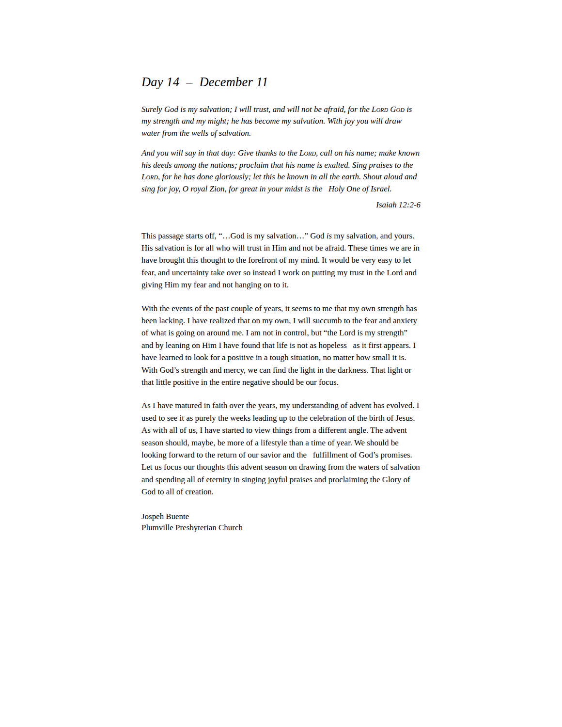Day 14 – December 11
Surely God is my salvation; I will trust, and will not be afraid, for the Lord God is my strength and my might; he has become my salvation. With joy you will draw water from the wells of salvation.
And you will say in that day: Give thanks to the Lord, call on his name; make known his deeds among the nations; proclaim that his name is exalted. Sing praises to the Lord, for he has done gloriously; let this be known in all the earth. Shout aloud and sing for joy, O royal Zion, for great in your midst is the Holy One of Israel.
Isaiah 12:2-6
This passage starts off, “…God is my salvation…” God is my salvation, and yours. His salvation is for all who will trust in Him and not be afraid. These times we are in have brought this thought to the forefront of my mind. It would be very easy to let fear, and uncertainty take over so instead I work on putting my trust in the Lord and giving Him my fear and not hanging on to it.
With the events of the past couple of years, it seems to me that my own strength has been lacking. I have realized that on my own, I will succumb to the fear and anxiety of what is going on around me. I am not in control, but “the Lord is my strength” and by leaning on Him I have found that life is not as hopeless as it first appears. I have learned to look for a positive in a tough situation, no matter how small it is. With God’s strength and mercy, we can find the light in the darkness. That light or that little positive in the entire negative should be our focus.
As I have matured in faith over the years, my understanding of advent has evolved. I used to see it as purely the weeks leading up to the celebration of the birth of Jesus. As with all of us, I have started to view things from a different angle. The advent season should, maybe, be more of a lifestyle than a time of year. We should be looking forward to the return of our savior and the fulfillment of God’s promises. Let us focus our thoughts this advent season on drawing from the waters of salvation and spending all of eternity in singing joyful praises and proclaiming the Glory of God to all of creation.
Jospeh Buente
Plumville Presbyterian Church